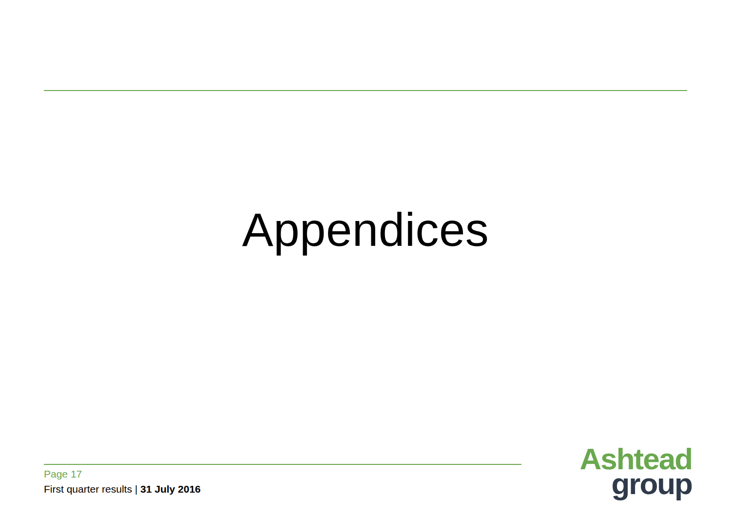Appendices
Page 17
First quarter results | 31 July 2016
Ashtead group